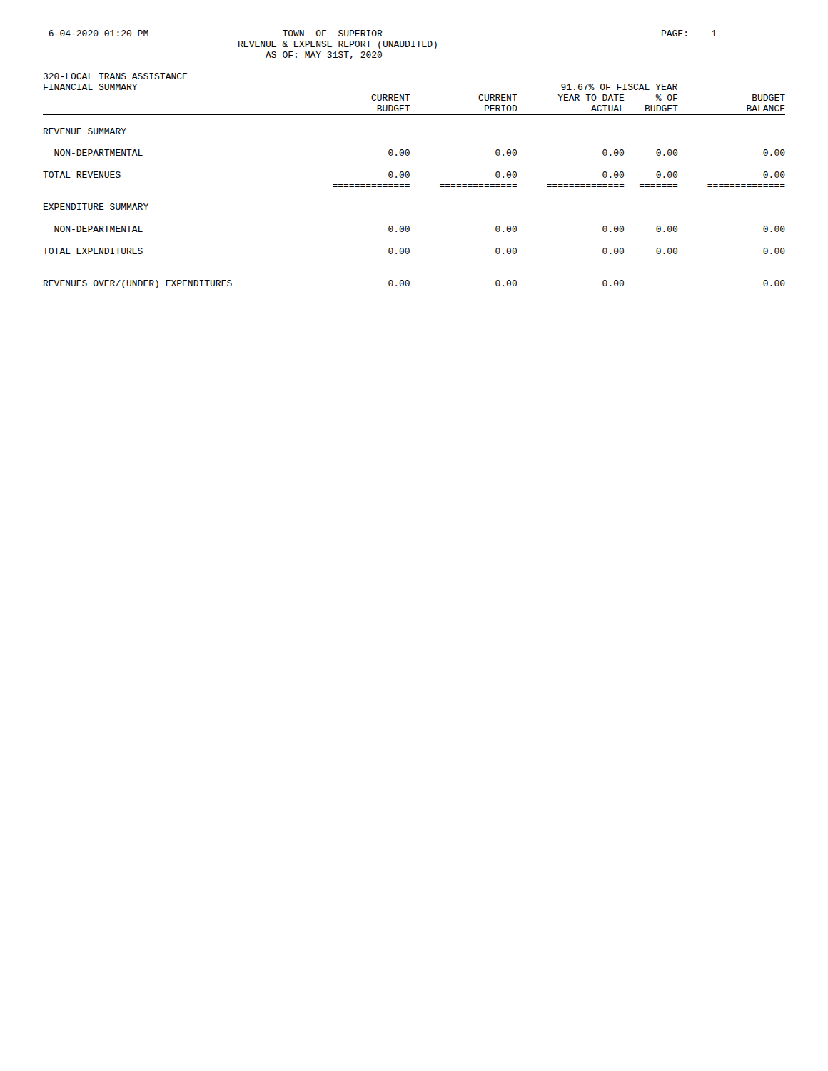6-04-2020 01:20 PM                        TOWN  OF  SUPERIOR                                                  PAGE:    1
                                   REVENUE & EXPENSE REPORT (UNAUDITED)
                                        AS OF: MAY 31ST, 2020

320-LOCAL TRANS ASSISTANCE
FINANCIAL SUMMARY                                                                            91.67% OF FISCAL YEAR
| | CURRENT | CURRENT | YEAR TO DATE | % OF | BUDGET |
| --- | --- | --- | --- | --- | --- |
| | BUDGET | PERIOD | ACTUAL | BUDGET | BALANCE |
| REVENUE SUMMARY | | | | | |
| NON-DEPARTMENTAL | 0.00 | 0.00 | 0.00 | 0.00 | 0.00 |
| TOTAL REVENUES | 0.00 | 0.00 | 0.00 | 0.00 | 0.00 |
| | ============== | ============== | ============== | ======= | ============== |
| EXPENDITURE SUMMARY | | | | | |
| NON-DEPARTMENTAL | 0.00 | 0.00 | 0.00 | 0.00 | 0.00 |
| TOTAL EXPENDITURES | 0.00 | 0.00 | 0.00 | 0.00 | 0.00 |
| | ============== | ============== | ============== | ======= | ============== |
| REVENUES OVER/(UNDER) EXPENDITURES | 0.00 | 0.00 | 0.00 | | 0.00 |